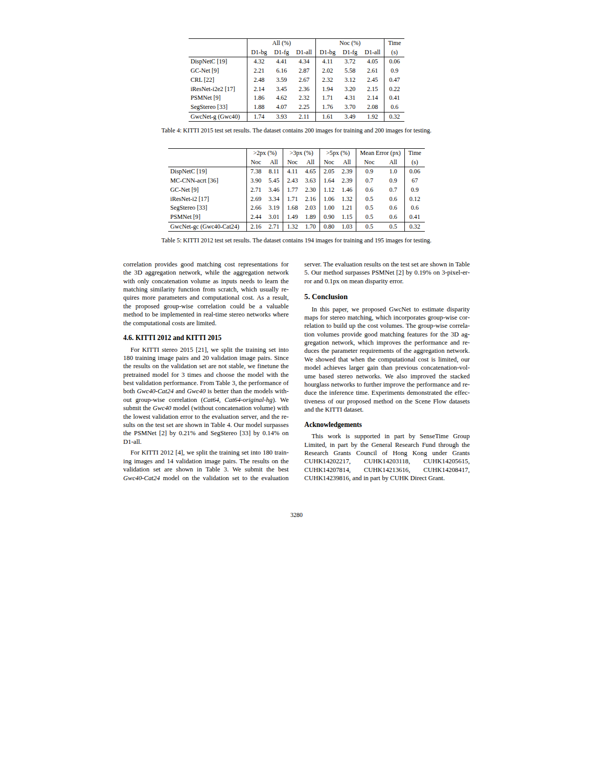| | All (%) | Noc (%) | Time |
| D1-bg | D1-fg | D1-all | D1-bg | D1-fg | D1-all | (s) |
| DispNetC [19] | 4.32 | 4.41 | 4.34 | 4.11 | 3.72 | 4.05 | 0.06 |
| GC-Net [9] | 2.21 | 6.16 | 2.87 | 2.02 | 5.58 | 2.61 | 0.9 |
| CRL [22] | 2.48 | 3.59 | 2.67 | 2.32 | 3.12 | 2.45 | 0.47 |
| iResNet-i2e2 [17] | 2.14 | 3.45 | 2.36 | 1.94 | 3.20 | 2.15 | 0.22 |
| PSMNet [9] | 1.86 | 4.62 | 2.32 | 1.71 | 4.31 | 2.14 | 0.41 |
| SegStereo [33] | 1.88 | 4.07 | 2.25 | 1.76 | 3.70 | 2.08 | 0.6 |
| GwcNet-g (Gwc40) | 1.74 | 3.93 | 2.11 | 1.61 | 3.49 | 1.92 | 0.32 |
Table 4: KITTI 2015 test set results. The dataset contains 200 images for training and 200 images for testing.
| | >2px (%) | >3px (%) | >5px (%) | Mean Error (px) | Time |
| Noc | All | Noc | All | Noc | All | Noc | All | (s) |
| DispNetC [19] | 7.38 | 8.11 | 4.11 | 4.65 | 2.05 | 2.39 | 0.9 | 1.0 | 0.06 |
| MC-CNN-acrt [36] | 3.90 | 5.45 | 2.43 | 3.63 | 1.64 | 2.39 | 0.7 | 0.9 | 67 |
| GC-Net [9] | 2.71 | 3.46 | 1.77 | 2.30 | 1.12 | 1.46 | 0.6 | 0.7 | 0.9 |
| iResNet-i2 [17] | 2.69 | 3.34 | 1.71 | 2.16 | 1.06 | 1.32 | 0.5 | 0.6 | 0.12 |
| SegStereo [33] | 2.66 | 3.19 | 1.68 | 2.03 | 1.00 | 1.21 | 0.5 | 0.6 | 0.6 |
| PSMNet [9] | 2.44 | 3.01 | 1.49 | 1.89 | 0.90 | 1.15 | 0.5 | 0.6 | 0.41 |
| GwcNet-gc (Gwc40-Cat24) | 2.16 | 2.71 | 1.32 | 1.70 | 0.80 | 1.03 | 0.5 | 0.5 | 0.32 |
Table 5: KITTI 2012 test set results. The dataset contains 194 images for training and 195 images for testing.
correlation provides good matching cost representations for the 3D aggregation network, while the aggregation network with only concatenation volume as inputs needs to learn the matching similarity function from scratch, which usually requires more parameters and computational cost. As a result, the proposed group-wise correlation could be a valuable method to be implemented in real-time stereo networks where the computational costs are limited.
4.6. KITTI 2012 and KITTI 2015
For KITTI stereo 2015 [21], we split the training set into 180 training image pairs and 20 validation image pairs. Since the results on the validation set are not stable, we finetune the pretrained model for 3 times and choose the model with the best validation performance. From Table 3, the performance of both Gwc40-Cat24 and Gwc40 is better than the models without group-wise correlation (Cat64, Cat64-original-hg). We submit the Gwc40 model (without concatenation volume) with the lowest validation error to the evaluation server, and the results on the test set are shown in Table 4. Our model surpasses the PSMNet [2] by 0.21% and SegStereo [33] by 0.14% on D1-all.
For KITTI 2012 [4], we split the training set into 180 training images and 14 validation image pairs. The results on the validation set are shown in Table 3. We submit the best Gwc40-Cat24 model on the validation set to the evaluation server. The evaluation results on the test set are shown in Table 5. Our method surpasses PSMNet [2] by 0.19% on 3-pixel-error and 0.1px on mean disparity error.
5. Conclusion
In this paper, we proposed GwcNet to estimate disparity maps for stereo matching, which incorporates group-wise correlation to build up the cost volumes. The group-wise correlation volumes provide good matching features for the 3D aggregation network, which improves the performance and reduces the parameter requirements of the aggregation network. We showed that when the computational cost is limited, our model achieves larger gain than previous concatenation-volume based stereo networks. We also improved the stacked hourglass networks to further improve the performance and reduce the inference time. Experiments demonstrated the effectiveness of our proposed method on the Scene Flow datasets and the KITTI dataset.
Acknowledgements
This work is supported in part by SenseTime Group Limited, in part by the General Research Fund through the Research Grants Council of Hong Kong under Grants CUHK14202217, CUHK14203118, CUHK14205615, CUHK14207814, CUHK14213616, CUHK14208417, CUHK14239816, and in part by CUHK Direct Grant.
3280